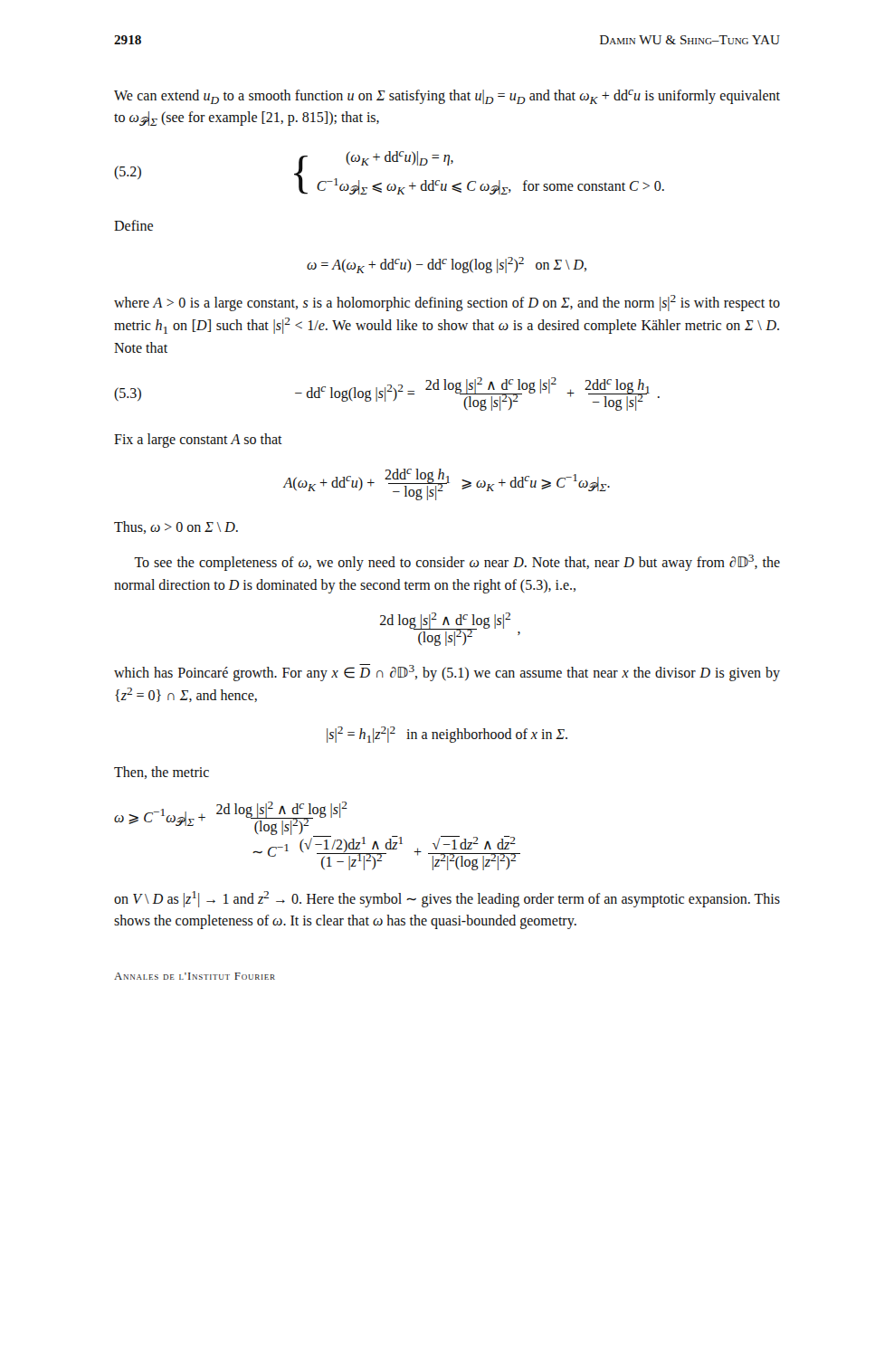2918 Damin WU & Shing–Tung YAU
We can extend uD to a smooth function u on Σ satisfying that u|D = uD and that ωK + ddcu is uniformly equivalent to ω𝒫|Σ (see for example [21, p. 815]); that is,
(5.2) { (ωK + ddcu)|D = η, C−1ω𝒫|Σ ⩽ ωK + ddcu ⩽ C ω𝒫|Σ, for some constant C > 0.
Define
ω = A(ωK + ddcu) − ddc log(log |s|2)2 on Σ \ D,
where A > 0 is a large constant, s is a holomorphic defining section of D on Σ, and the norm |s|2 is with respect to metric h1 on [D] such that |s|2 < 1/e. We would like to show that ω is a desired complete Kähler metric on Σ \ D. Note that
(5.3) − ddc log(log |s|2)2 = 2d log |s|2 ∧ dc log |s|2(log |s|2)2 + 2ddc log h1− log |s|2.
Fix a large constant A so that
A(ωK + ddcu) + 2ddc log h1− log |s|2 ⩾ ωK + ddcu ⩾ C−1ω𝒫|Σ.
Thus, ω > 0 on Σ \ D.
To see the completeness of ω, we only need to consider ω near D. Note that, near D but away from ∂𝔻3, the normal direction to D is dominated by the second term on the right of (5.3), i.e.,
2d log |s|2 ∧ dc log |s|2(log |s|2)2,
which has Poincaré growth. For any x ∈ D ∩ ∂𝔻3, by (5.1) we can assume that near x the divisor D is given by {z2 = 0} ∩ Σ, and hence,
|s|2 = h1|z2|2 in a neighborhood of x in Σ.
Then, the metric
ω ⩾ C−1ω𝒫|Σ + 2d log |s|2 ∧ dc log |s|2(log |s|2)2 ∼ C−1 (√−1/2)dz1 ∧ dz1(1 − |z1|2)2 + √−1dz2 ∧ dz2|z2|2(log |z2|2)2
on V \ D as |z1| → 1 and z2 → 0. Here the symbol ∼ gives the leading order term of an asymptotic expansion. This shows the completeness of ω. It is clear that ω has the quasi-bounded geometry.
Annales de l'Institut Fourier